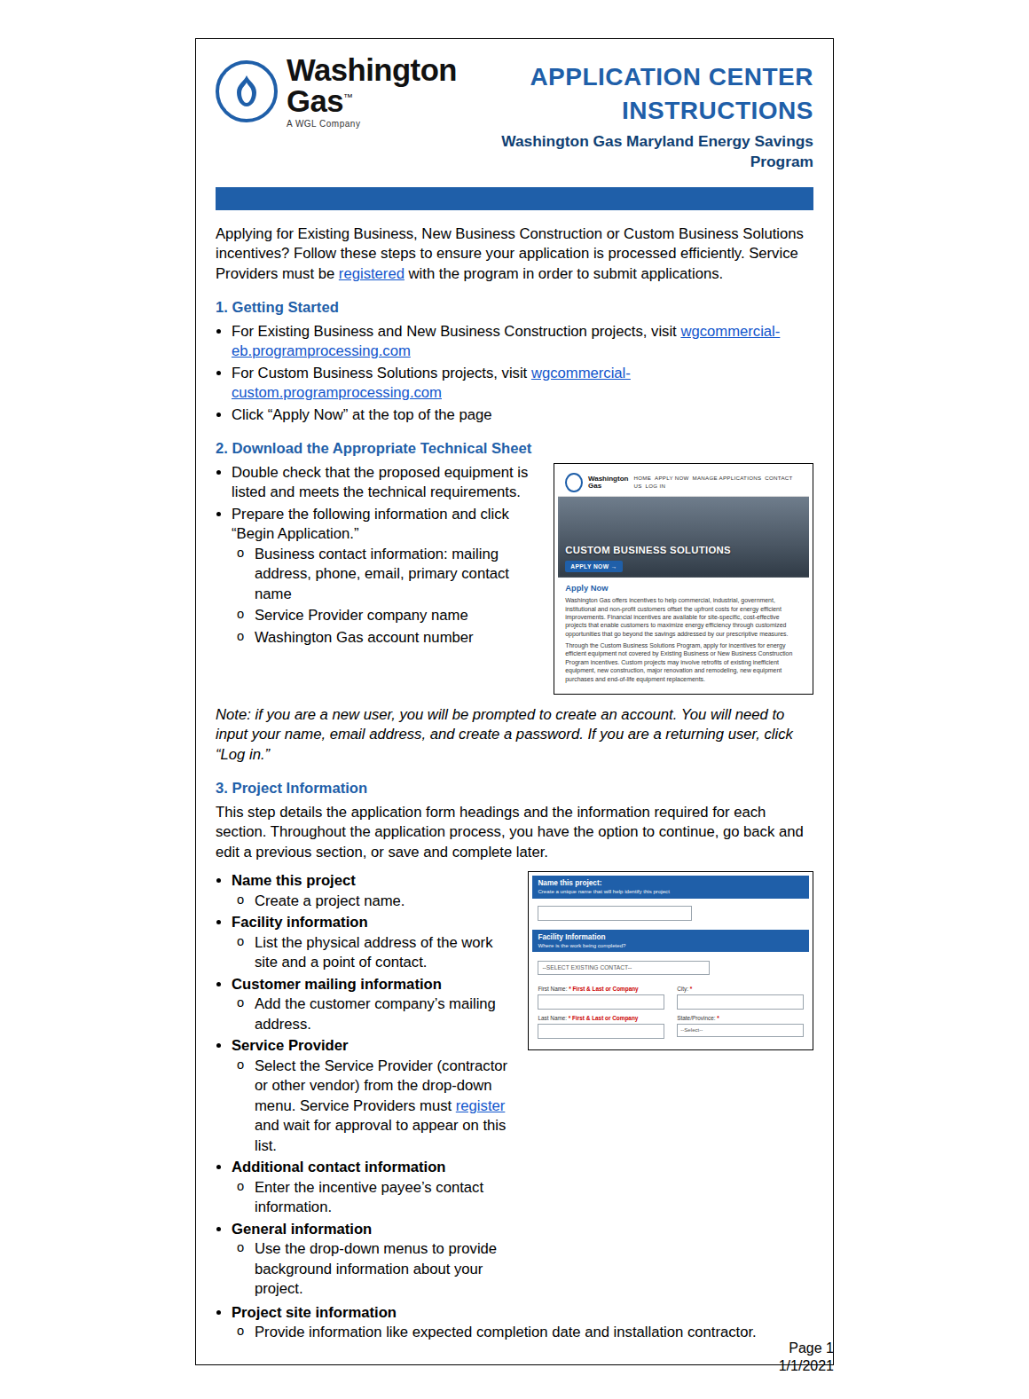Washington Gas™ A WGL Company
APPLICATION CENTER INSTRUCTIONS
Washington Gas Maryland Energy Savings Program
Applying for Existing Business, New Business Construction or Custom Business Solutions incentives? Follow these steps to ensure your application is processed efficiently. Service Providers must be registered with the program in order to submit applications.
1. Getting Started
For Existing Business and New Business Construction projects, visit wgcommercial-eb.programprocessing.com
For Custom Business Solutions projects, visit wgcommercial-custom.programprocessing.com
Click “Apply Now” at the top of the page
2. Download the Appropriate Technical Sheet
Double check that the proposed equipment is listed and meets the technical requirements.
Prepare the following information and click “Begin Application.”
Business contact information: mailing address, phone, email, primary contact name
Service Provider company name
Washington Gas account number
Washington
Gas
HOME APPLY NOW MANAGE APPLICATIONS CONTACT US LOG IN
CUSTOM BUSINESS SOLUTIONS
APPLY NOW →
Apply Now
Washington Gas offers incentives to help commercial, industrial, government, institutional and non-profit customers offset the upfront costs for energy efficient improvements. Financial incentives are available for site-specific, cost-effective projects that enable customers to maximize energy efficiency through customized opportunities that go beyond the savings addressed by our prescriptive measures.
Through the Custom Business Solutions Program, apply for incentives for energy efficient equipment not covered by Existing Business or New Business Construction Program incentives. Custom projects may involve retrofits of existing inefficient equipment, new construction, major renovation and remodeling, new equipment purchases and end-of-life equipment replacements.
Note: if you are a new user, you will be prompted to create an account. You will need to input your name, email address, and create a password. If you are a returning user, click “Log in.”
3. Project Information
This step details the application form headings and the information required for each section. Throughout the application process, you have the option to continue, go back and edit a previous section, or save and complete later.
Name this project
Create a project name.
Facility information
List the physical address of the work site and a point of contact.
Customer mailing information
Add the customer company’s mailing address.
Service Provider
Select the Service Provider (contractor or other vendor) from the drop-down menu. Service Providers must register and wait for approval to appear on this list.
Additional contact information
Enter the incentive payee’s contact information.
General information
Use the drop-down menus to provide background information about your project.
Name this project: Create a unique name that will help identify this project
Facility Information Where is the work being completed?
--SELECT EXISTING CONTACT--
First Name: * First & Last or Company
City: *
Last Name: * First & Last or Company
State/Province: *
--Select--
Project site information
Provide information like expected completion date and installation contractor.
Page 1
1/1/2021